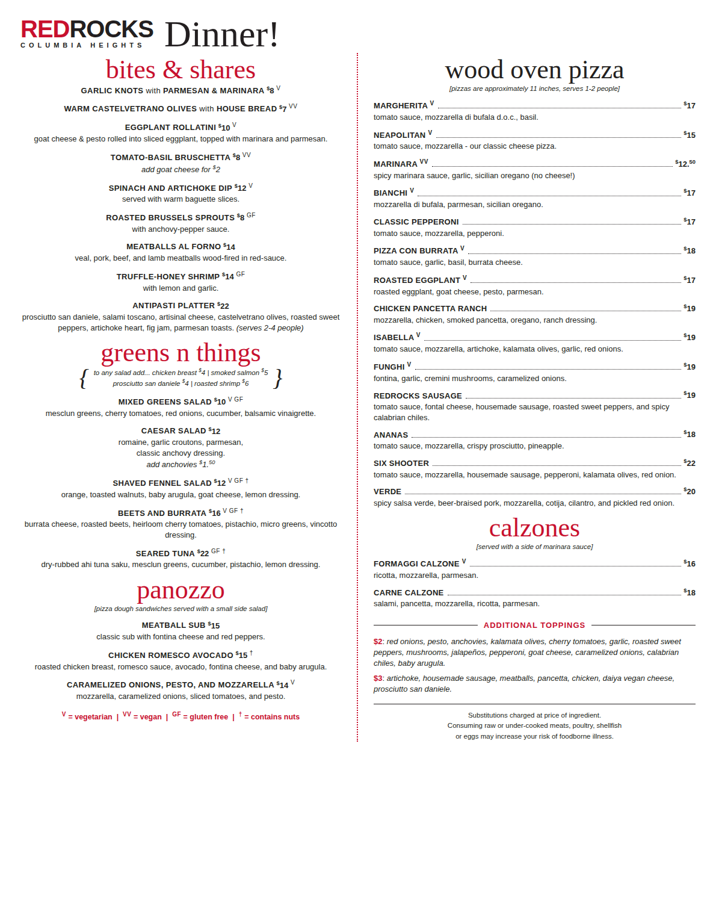RED ROCKS
COLUMBIA HEIGHTS
Dinner!
bites & shares
GARLIC KNOTS with PARMESAN & MARINARA $8 V
WARM CASTELVETRANO OLIVES with HOUSE BREAD $7 VV
EGGPLANT ROLLATINI $10 V goat cheese & pesto rolled into sliced eggplant, topped with marinara and parmesan.
TOMATO-BASIL BRUSCHETTA $8 VV add goat cheese for $2
SPINACH AND ARTICHOKE DIP $12 V served with warm baguette slices.
ROASTED BRUSSELS SPROUTS $8 GF with anchovy-pepper sauce.
MEATBALLS AL FORNO $14 veal, pork, beef, and lamb meatballs wood-fired in red-sauce.
TRUFFLE-HONEY SHRIMP $14 GF with lemon and garlic.
ANTIPASTI PLATTER $22 prosciutto san daniele, salami toscano, artisinal cheese, castelvetrano olives, roasted sweet peppers, artichoke heart, fig jam, parmesan toasts. (serves 2-4 people)
greens n things
{ to any salad add... chicken breast $4 | smoked salmon $5
prosciutto san daniele $4 | roasted shrimp $6 }
MIXED GREENS SALAD $10 V GF mesclun greens, cherry tomatoes, red onions, cucumber, balsamic vinaigrette.
CAESAR SALAD $12 romaine, garlic croutons, parmesan,
classic anchovy dressing. add anchovies $1.50
SHAVED FENNEL SALAD $12 V GF † orange, toasted walnuts, baby arugula, goat cheese, lemon dressing.
BEETS AND BURRATA $16 V GF † burrata cheese, roasted beets, heirloom cherry tomatoes, pistachio, micro greens, vincotto dressing.
SEARED TUNA $22 GF † dry-rubbed ahi tuna saku, mesclun greens, cucumber, pistachio, lemon dressing.
panozzo
[pizza dough sandwiches served with a small side salad]
MEATBALL SUB $15 classic sub with fontina cheese and red peppers.
CHICKEN ROMESCO AVOCADO $15 † roasted chicken breast, romesco sauce, avocado, fontina cheese, and baby arugula.
CARAMELIZED ONIONS, PESTO, AND MOZZARELLA $14 V mozzarella, caramelized onions, sliced tomatoes, and pesto.
V = vegetarian | VV = vegan | GF = gluten free | † = contains nuts
wood oven pizza
[pizzas are approximately 11 inches, serves 1-2 people]
MARGHERITA V $17
tomato sauce, mozzarella di bufala d.o.c., basil.
NEAPOLITAN V $15
tomato sauce, mozzarella - our classic cheese pizza.
MARINARA VV $12.50
spicy marinara sauce, garlic, sicilian oregano (no cheese!)
BIANCHI V $17
mozzarella di bufala, parmesan, sicilian oregano.
CLASSIC PEPPERONI $17
tomato sauce, mozzarella, pepperoni.
PIZZA CON BURRATA V $18
tomato sauce, garlic, basil, burrata cheese.
ROASTED EGGPLANT V $17
roasted eggplant, goat cheese, pesto, parmesan.
CHICKEN PANCETTA RANCH $19
mozzarella, chicken, smoked pancetta, oregano, ranch dressing.
ISABELLA V $19
tomato sauce, mozzarella, artichoke, kalamata olives, garlic, red onions.
FUNGHI V $19
fontina, garlic, cremini mushrooms, caramelized onions.
REDROCKS SAUSAGE $19
tomato sauce, fontal cheese, housemade sausage, roasted sweet peppers, and spicy calabrian chiles.
ANANAS $18
tomato sauce, mozzarella, crispy prosciutto, pineapple.
SIX SHOOTER $22
tomato sauce, mozzarella, housemade sausage, pepperoni, kalamata olives, red onion.
VERDE $20
spicy salsa verde, beer-braised pork, mozzarella, cotija, cilantro, and pickled red onion.
calzones
[served with a side of marinara sauce]
FORMAGGI CALZONE V $16
ricotta, mozzarella, parmesan.
CARNE CALZONE $18
salami, pancetta, mozzarella, ricotta, parmesan.
ADDITIONAL TOPPINGS
$2: red onions, pesto, anchovies, kalamata olives, cherry tomatoes, garlic, roasted sweet peppers, mushrooms, jalapeños, pepperoni, goat cheese, caramelized onions, calabrian chiles, baby arugula.
$3: artichoke, housemade sausage, meatballs, pancetta, chicken, daiya vegan cheese, prosciutto san daniele.
Substitutions charged at price of ingredient.
Consuming raw or under-cooked meats, poultry, shellfish
or eggs may increase your risk of foodborne illness.